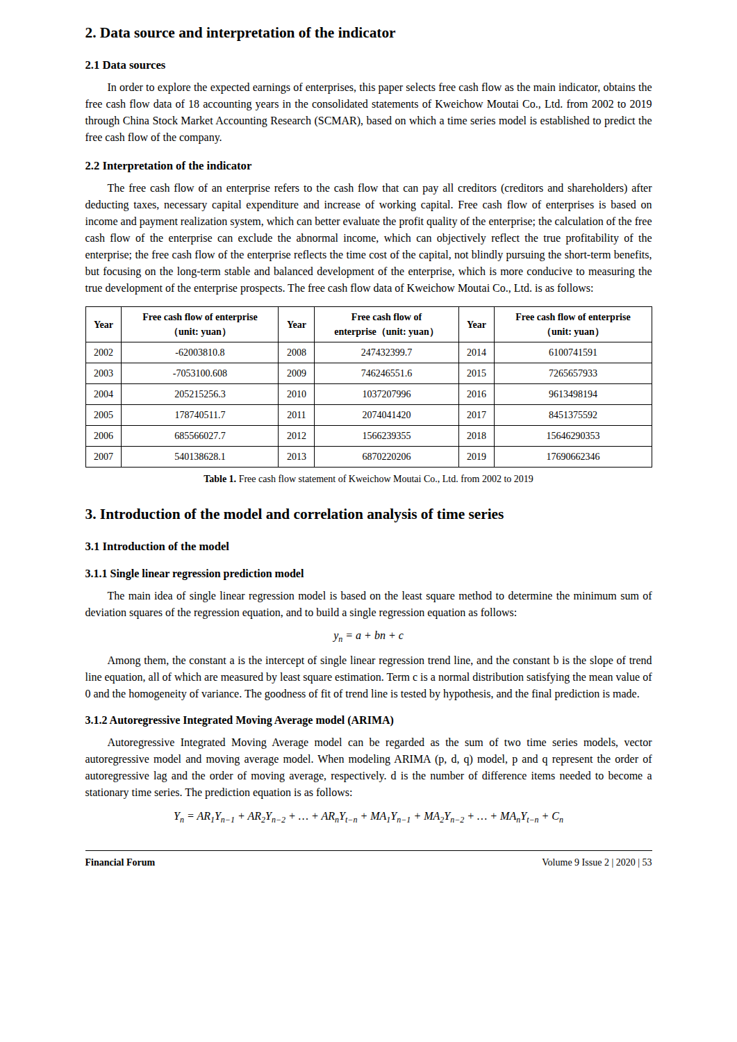2. Data source and interpretation of the indicator
2.1 Data sources
In order to explore the expected earnings of enterprises, this paper selects free cash flow as the main indicator, obtains the free cash flow data of 18 accounting years in the consolidated statements of Kweichow Moutai Co., Ltd. from 2002 to 2019 through China Stock Market Accounting Research (SCMAR), based on which a time series model is established to predict the free cash flow of the company.
2.2 Interpretation of the indicator
The free cash flow of an enterprise refers to the cash flow that can pay all creditors (creditors and shareholders) after deducting taxes, necessary capital expenditure and increase of working capital. Free cash flow of enterprises is based on income and payment realization system, which can better evaluate the profit quality of the enterprise; the calculation of the free cash flow of the enterprise can exclude the abnormal income, which can objectively reflect the true profitability of the enterprise; the free cash flow of the enterprise reflects the time cost of the capital, not blindly pursuing the short-term benefits, but focusing on the long-term stable and balanced development of the enterprise, which is more conducive to measuring the true development of the enterprise prospects. The free cash flow data of Kweichow Moutai Co., Ltd. is as follows:
Table 1. Free cash flow statement of Kweichow Moutai Co., Ltd. from 2002 to 2019
| Year | Free cash flow of enterprise （unit: yuan） | Year | Free cash flow of enterprise（unit: yuan） | Year | Free cash flow of enterprise （unit: yuan） |
| --- | --- | --- | --- | --- | --- |
| 2002 | -62003810.8 | 2008 | 247432399.7 | 2014 | 6100741591 |
| 2003 | -7053100.608 | 2009 | 746246551.6 | 2015 | 7265657933 |
| 2004 | 205215256.3 | 2010 | 1037207996 | 2016 | 9613498194 |
| 2005 | 178740511.7 | 2011 | 2074041420 | 2017 | 8451375592 |
| 2006 | 685566027.7 | 2012 | 1566239355 | 2018 | 15646290353 |
| 2007 | 540138628.1 | 2013 | 6870220206 | 2019 | 17690662346 |
3. Introduction of the model and correlation analysis of time series
3.1 Introduction of the model
3.1.1 Single linear regression prediction model
The main idea of single linear regression model is based on the least square method to determine the minimum sum of deviation squares of the regression equation, and to build a single regression equation as follows:
yn = a + bn + c
Among them, the constant a is the intercept of single linear regression trend line, and the constant b is the slope of trend line equation, all of which are measured by least square estimation. Term c is a normal distribution satisfying the mean value of 0 and the homogeneity of variance. The goodness of fit of trend line is tested by hypothesis, and the final prediction is made.
3.1.2 Autoregressive Integrated Moving Average model (ARIMA)
Autoregressive Integrated Moving Average model can be regarded as the sum of two time series models, vector autoregressive model and moving average model. When modeling ARIMA (p, d, q) model, p and q represent the order of autoregressive lag and the order of moving average, respectively. d is the number of difference items needed to become a stationary time series. The prediction equation is as follows:
Yn = AR1Yn−1 + AR2Yn−2 + … + ARnYt−n + MA1Yn−1 + MA2Yn−2 + … + MAnYt−n + Cn
Financial Forum Volume 9 Issue 2 | 2020 | 53